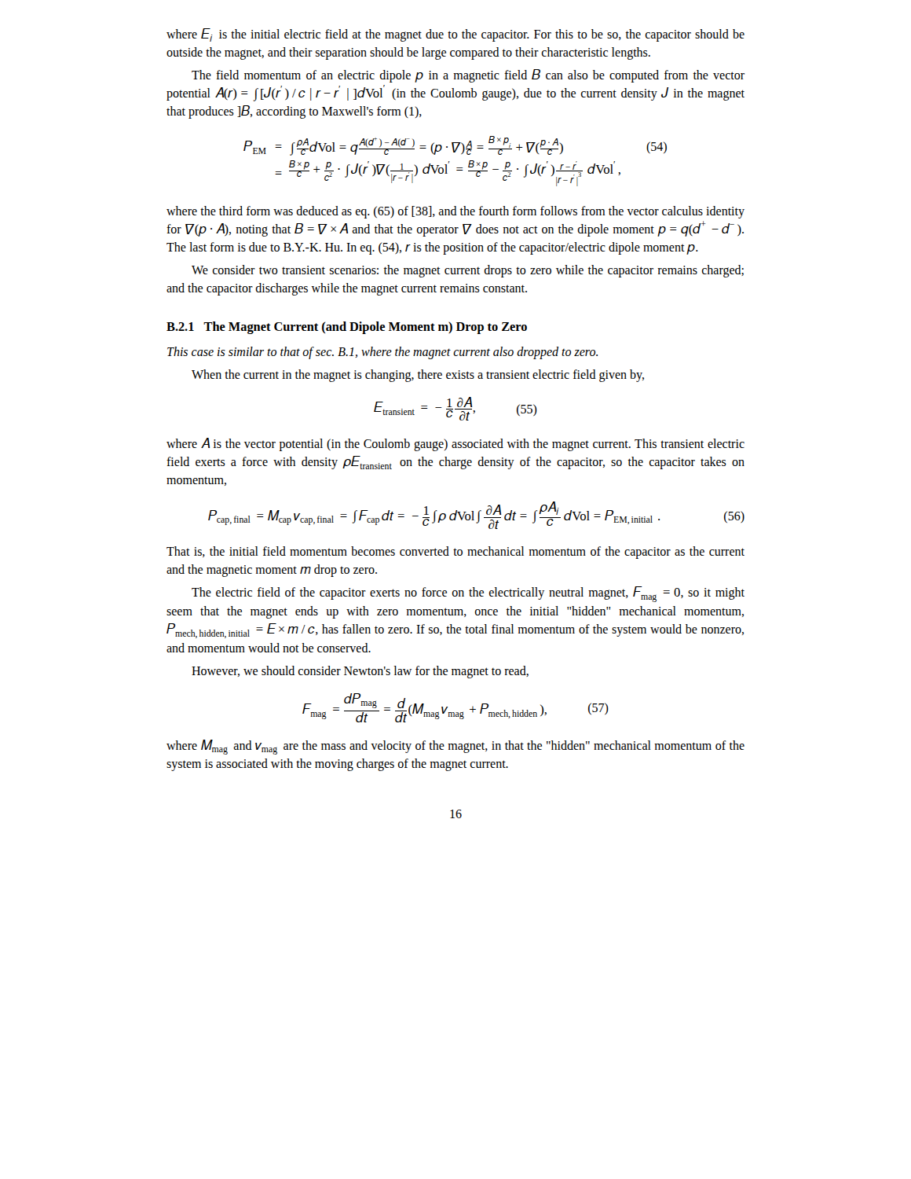where Ei is the initial electric field at the magnet due to the capacitor. For this to be so, the capacitor should be outside the magnet, and their separation should be large compared to their characteristic lengths.
The field momentum of an electric dipole p in a magnetic field B can also be computed from the vector potential A(r)=∫[J(r′)/c|r−r′|]dVol′ (in the Coulomb gauge), due to the current density J in the magnet that produces ]B, according to Maxwell's form (1),
| P EM | = | ∫ ρ A c d Vol = q A ( d + ) − A ( d − ) c = ( p · ∇ ) A c = B × p i c + ∇ ( p · A c ) | (54) |
| | = | B × p c + p c 2 · ∫ J ( r ′ ) ∇ ( 1 / r − r ′ / ) d Vol ′ = B × p c − p c 2 · ∫ J ( r ′ ) r − r ′ / r − r ′ / 3 d Vol ′ , | |
where the third form was deduced as eq. (65) of [38], and the fourth form follows from the vector calculus identity for ∇(p·A), noting that B=∇×A and that the operator ∇ does not act on the dipole moment p=q(d+−d−). The last form is due to B.Y.-K. Hu. In eq. (54), r is the position of the capacitor/electric dipole moment p.
We consider two transient scenarios: the magnet current drops to zero while the capacitor remains charged; and the capacitor discharges while the magnet current remains constant.
B.2.1 The Magnet Current (and Dipole Moment m) Drop to Zero
This case is similar to that of sec. B.1, where the magnet current also dropped to zero.
When the current in the magnet is changing, there exists a transient electric field given by,
Etransient = −1c∂A∂t,
(55)
where A is the vector potential (in the Coulomb gauge) associated with the magnet current. This transient electric field exerts a force with density ρEtransient on the charge density of the capacitor, so the capacitor takes on momentum,
Pcap,final = Mcapvcap,final = ∫Fcapdt = −1c∫ρdVol∫∂A∂tdt = ∫ρAicdVol = PEM,initial.
(56)
That is, the initial field momentum becomes converted to mechanical momentum of the capacitor as the current and the magnetic moment m drop to zero.
The electric field of the capacitor exerts no force on the electrically neutral magnet, Fmag=0, so it might seem that the magnet ends up with zero momentum, once the initial "hidden" mechanical momentum, Pmech,hidden,initial=E×m/c, has fallen to zero. If so, the total final momentum of the system would be nonzero, and momentum would not be conserved.
However, we should consider Newton's law for the magnet to read,
Fmag = dPmagdt = ddt (Mmagvmag+Pmech,hidden),
(57)
where Mmag and vmag are the mass and velocity of the magnet, in that the "hidden" mechanical momentum of the system is associated with the moving charges of the magnet current.
16